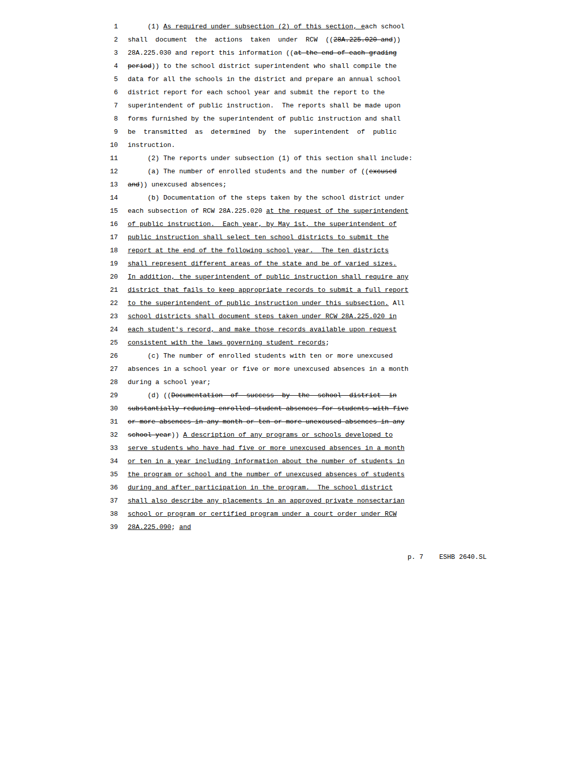1 (1) As required under subsection (2) of this section, each school
2 shall document the actions taken under RCW ((28A.225.020 and))
328A.225.030 and report this information ((at the end of each grading
4 period)) to the school district superintendent who shall compile the
5 data for all the schools in the district and prepare an annual school
6 district report for each school year and submit the report to the
7 superintendent of public instruction. The reports shall be made upon
8 forms furnished by the superintendent of public instruction and shall
9 be transmitted as determined by the superintendent of public
10 instruction.
11 (2) The reports under subsection (1) of this section shall include:
12 (a) The number of enrolled students and the number of ((excused
13 and)) unexcused absences;
14 (b) Documentation of the steps taken by the school district under
15 each subsection of RCW 28A.225.020 at the request of the superintendent
16 of public instruction. Each year, by May 1st, the superintendent of
17 public instruction shall select ten school districts to submit the
18 report at the end of the following school year. The ten districts
19 shall represent different areas of the state and be of varied sizes.
20 In addition, the superintendent of public instruction shall require any
21 district that fails to keep appropriate records to submit a full report
22 to the superintendent of public instruction under this subsection. All
23 school districts shall document steps taken under RCW 28A.225.020 in
24 each student's record, and make those records available upon request
25 consistent with the laws governing student records;
26 (c) The number of enrolled students with ten or more unexcused
27 absences in a school year or five or more unexcused absences in a month
28 during a school year;
29 (d) ((Documentation of success by the school district in
30 substantially reducing enrolled student absences for students with five
31 or more absences in any month or ten or more unexcused absences in any
32 school year)) A description of any programs or schools developed to
33 serve students who have had five or more unexcused absences in a month
34 or ten in a year including information about the number of students in
35 the program or school and the number of unexcused absences of students
36 during and after participation in the program. The school district
37 shall also describe any placements in an approved private nonsectarian
38 school or program or certified program under a court order under RCW
3928A.225.090; and
p. 7 ESHB 2640.SL